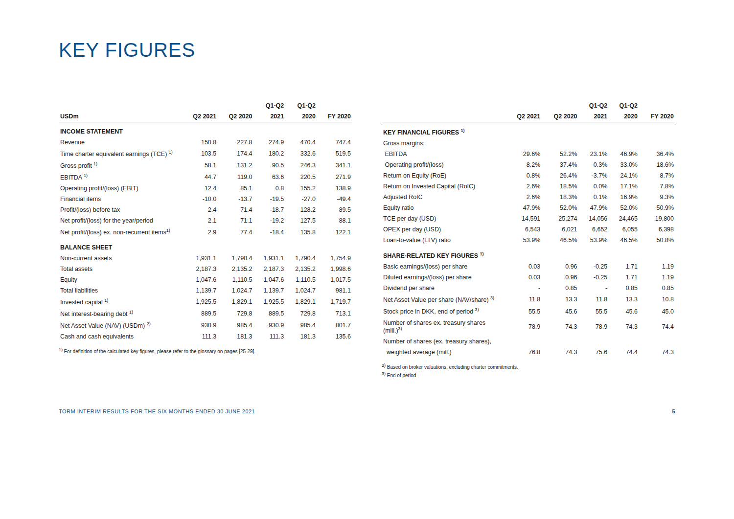KEY FIGURES
| | | | Q1-Q2 | Q1-Q2 | |
| --- | --- | --- | --- | --- | --- |
| USDm | Q2 2021 | Q2 2020 | 2021 | 2020 | FY 2020 |
| INCOME STATEMENT | | | | | |
| Revenue | 150.8 | 227.8 | 274.9 | 470.4 | 747.4 |
| Time charter equivalent earnings (TCE) 1) | 103.5 | 174.4 | 180.2 | 332.6 | 519.5 |
| Gross profit 1) | 58.1 | 131.2 | 90.5 | 246.3 | 341.1 |
| EBITDA 1) | 44.7 | 119.0 | 63.6 | 220.5 | 271.9 |
| Operating profit/(loss) (EBIT) | 12.4 | 85.1 | 0.8 | 155.2 | 138.9 |
| Financial items | -10.0 | -13.7 | -19.5 | -27.0 | -49.4 |
| Profit/(loss) before tax | 2.4 | 71.4 | -18.7 | 128.2 | 89.5 |
| Net profit/(loss) for the year/period | 2.1 | 71.1 | -19.2 | 127.5 | 88.1 |
| Net profit/(loss) ex. non-recurrent items 1) | 2.9 | 77.4 | -18.4 | 135.8 | 122.1 |
| BALANCE SHEET | | | | | |
| Non-current assets | 1,931.1 | 1,790.4 | 1,931.1 | 1,790.4 | 1,754.9 |
| Total assets | 2,187.3 | 2,135.2 | 2,187.3 | 2,135.2 | 1,998.6 |
| Equity | 1,047.6 | 1,110.5 | 1,047.6 | 1,110.5 | 1,017.5 |
| Total liabilities | 1,139.7 | 1,024.7 | 1,139.7 | 1,024.7 | 981.1 |
| Invested capital 1) | 1,925.5 | 1,829.1 | 1,925.5 | 1,829.1 | 1,719.7 |
| Net interest-bearing debt 1) | 889.5 | 729.8 | 889.5 | 729.8 | 713.1 |
| Net Asset Value (NAV) (USDm) 2) | 930.9 | 985.4 | 930.9 | 985.4 | 801.7 |
| Cash and cash equivalents | 111.3 | 181.3 | 111.3 | 181.3 | 135.6 |
1) For definition of the calculated key figures, please refer to the glossary on pages [25-29].
| | | | Q1-Q2 | Q1-Q2 | |
| --- | --- | --- | --- | --- | --- |
| | Q2 2021 | Q2 2020 | 2021 | 2020 | FY 2020 |
| KEY FINANCIAL FIGURES 1) | | | | | |
| Gross margins: | | | | | |
| EBITDA | 29.6% | 52.2% | 23.1% | 46.9% | 36.4% |
| Operating profit/(loss) | 8.2% | 37.4% | 0.3% | 33.0% | 18.6% |
| Return on Equity (RoE) | 0.8% | 26.4% | -3.7% | 24.1% | 8.7% |
| Return on Invested Capital (RoIC) | 2.6% | 18.5% | 0.0% | 17.1% | 7.8% |
| Adjusted RoIC | 2.6% | 18.3% | 0.1% | 16.9% | 9.3% |
| Equity ratio | 47.9% | 52.0% | 47.9% | 52.0% | 50.9% |
| TCE per day (USD) | 14,591 | 25,274 | 14,056 | 24,465 | 19,800 |
| OPEX per day (USD) | 6,543 | 6,021 | 6,652 | 6,055 | 6,398 |
| Loan-to-value (LTV) ratio | 53.9% | 46.5% | 53.9% | 46.5% | 50.8% |
| SHARE-RELATED KEY FIGURES 1) | | | | | |
| Basic earnings/(loss) per share | 0.03 | 0.96 | -0.25 | 1.71 | 1.19 |
| Diluted earnings/(loss) per share | 0.03 | 0.96 | -0.25 | 1.71 | 1.19 |
| Dividend per share | - | 0.85 | - | 0.85 | 0.85 |
| Net Asset Value per share (NAV/share) 3) | 11.8 | 13.3 | 11.8 | 13.3 | 10.8 |
| Stock price in DKK, end of period 3) | 55.5 | 45.6 | 55.5 | 45.6 | 45.0 |
| Number of shares ex. treasury shares (mill.) 3) | 78.9 | 74.3 | 78.9 | 74.3 | 74.4 |
| Number of shares (ex. treasury shares), | | | | | |
| weighted average (mill.) | 76.8 | 74.3 | 75.6 | 74.4 | 74.3 |
2) Based on broker valuations, excluding charter commitments.
3) End of period
TORM INTERIM RESULTS FOR THE SIX MONTHS ENDED 30 JUNE 2021 5